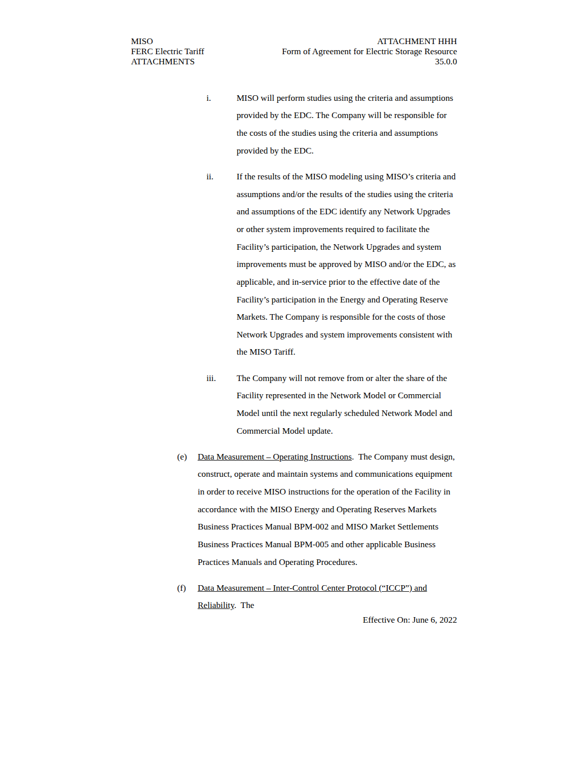MISO
ATTACHMENT HHH
FERC Electric Tariff
Form of Agreement for Electric Storage Resource
ATTACHMENTS
35.0.0
i.
MISO will perform studies using the criteria and assumptions provided by the EDC. The Company will be responsible for the costs of the studies using the criteria and assumptions provided by the EDC.
ii.
If the results of the MISO modeling using MISO’s criteria and assumptions and/or the results of the studies using the criteria and assumptions of the EDC identify any Network Upgrades or other system improvements required to facilitate the Facility’s participation, the Network Upgrades and system improvements must be approved by MISO and/or the EDC, as applicable, and in-service prior to the effective date of the Facility’s participation in the Energy and Operating Reserve Markets. The Company is responsible for the costs of those Network Upgrades and system improvements consistent with the MISO Tariff.
iii.
The Company will not remove from or alter the share of the Facility represented in the Network Model or Commercial Model until the next regularly scheduled Network Model and Commercial Model update.
(e)
Data Measurement – Operating Instructions. The Company must design, construct, operate and maintain systems and communications equipment in order to receive MISO instructions for the operation of the Facility in accordance with the MISO Energy and Operating Reserves Markets Business Practices Manual BPM-002 and MISO Market Settlements Business Practices Manual BPM-005 and other applicable Business Practices Manuals and Operating Procedures.
(f)
Data Measurement – Inter-Control Center Protocol (“ICCP”) and Reliability. The
Effective On: June 6, 2022